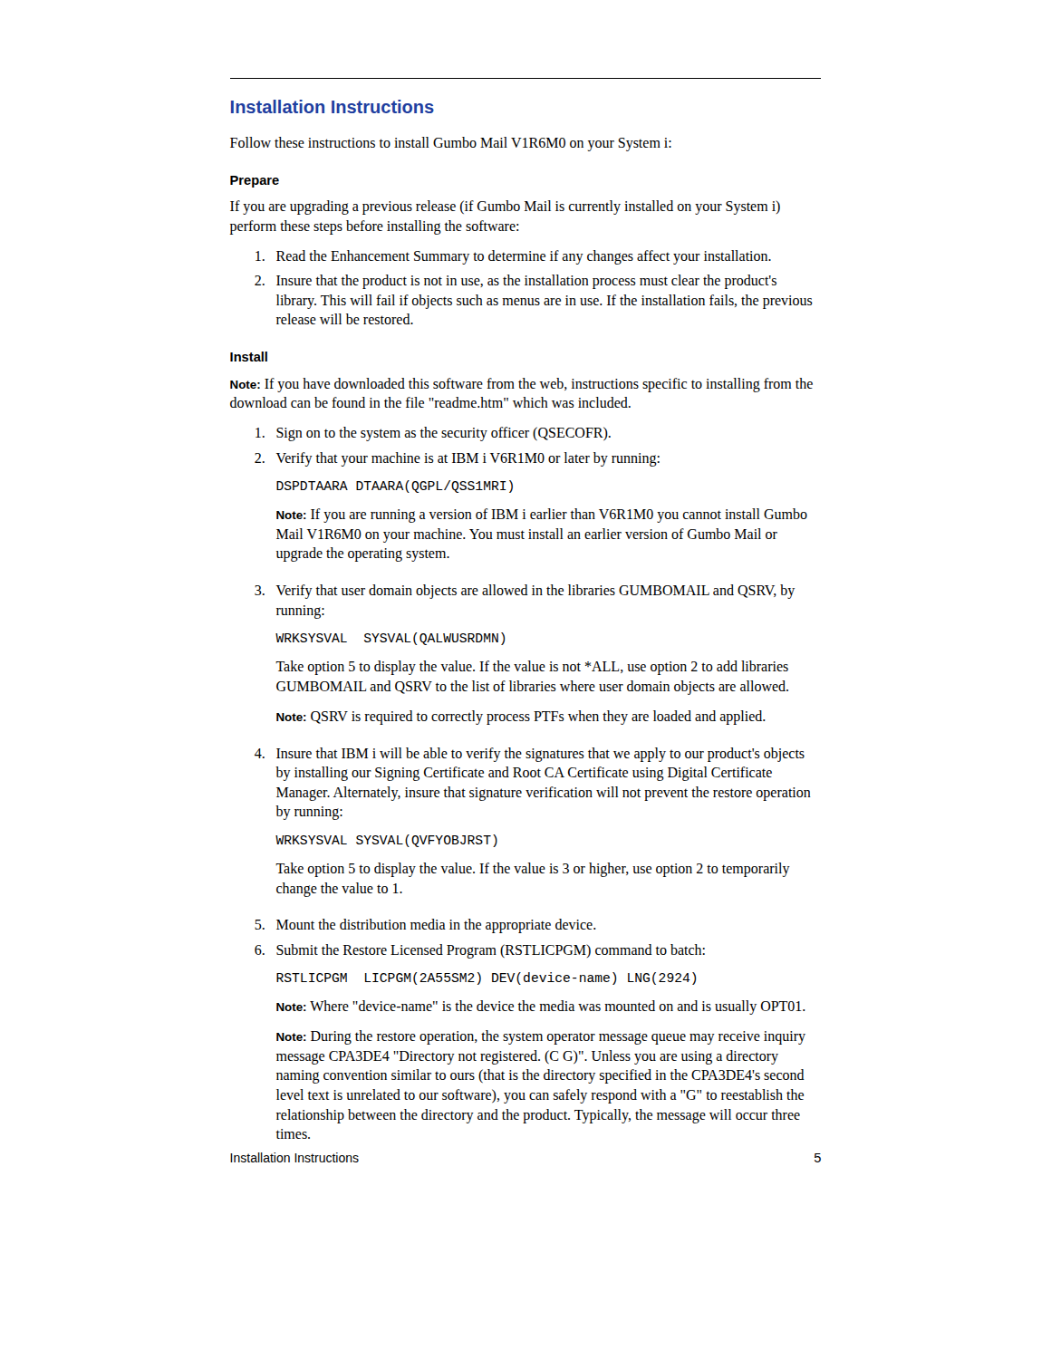Installation Instructions
Follow these instructions to install Gumbo Mail V1R6M0 on your System i:
Prepare
If you are upgrading a previous release (if Gumbo Mail is currently installed on your System i) perform these steps before installing the software:
Read the Enhancement Summary to determine if any changes affect your installation.
Insure that the product is not in use, as the installation process must clear the product's library. This will fail if objects such as menus are in use. If the installation fails, the previous release will be restored.
Install
Note: If you have downloaded this software from the web, instructions specific to installing from the download can be found in the file "readme.htm" which was included.
Sign on to the system as the security officer (QSECOFR).
Verify that your machine is at IBM i V6R1M0 or later by running:
DSPDTAARA DTAARA(QGPL/QSS1MRI)
Note: If you are running a version of IBM i earlier than V6R1M0 you cannot install Gumbo Mail V1R6M0 on your machine. You must install an earlier version of Gumbo Mail or upgrade the operating system.
Verify that user domain objects are allowed in the libraries GUMBOMAIL and QSRV, by running:
WRKSYSVAL SYSVAL(QALWUSRDMN)
Take option 5 to display the value. If the value is not *ALL, use option 2 to add libraries GUMBOMAIL and QSRV to the list of libraries where user domain objects are allowed.
Note: QSRV is required to correctly process PTFs when they are loaded and applied.
Insure that IBM i will be able to verify the signatures that we apply to our product's objects by installing our Signing Certificate and Root CA Certificate using Digital Certificate Manager. Alternately, insure that signature verification will not prevent the restore operation by running:
WRKSYSVAL SYSVAL(QVFYOBJRST)
Take option 5 to display the value. If the value is 3 or higher, use option 2 to temporarily change the value to 1.
Mount the distribution media in the appropriate device.
Submit the Restore Licensed Program (RSTLICPGM) command to batch:
RSTLICPGM LICPGM(2A55SM2) DEV(device-name) LNG(2924)
Note: Where "device-name" is the device the media was mounted on and is usually OPT01.
Note: During the restore operation, the system operator message queue may receive inquiry message CPA3DE4 "Directory not registered. (C G)". Unless you are using a directory naming convention similar to ours (that is the directory specified in the CPA3DE4's second level text is unrelated to our software), you can safely respond with a "G" to reestablish the relationship between the directory and the product. Typically, the message will occur three times.
Installation Instructions 5